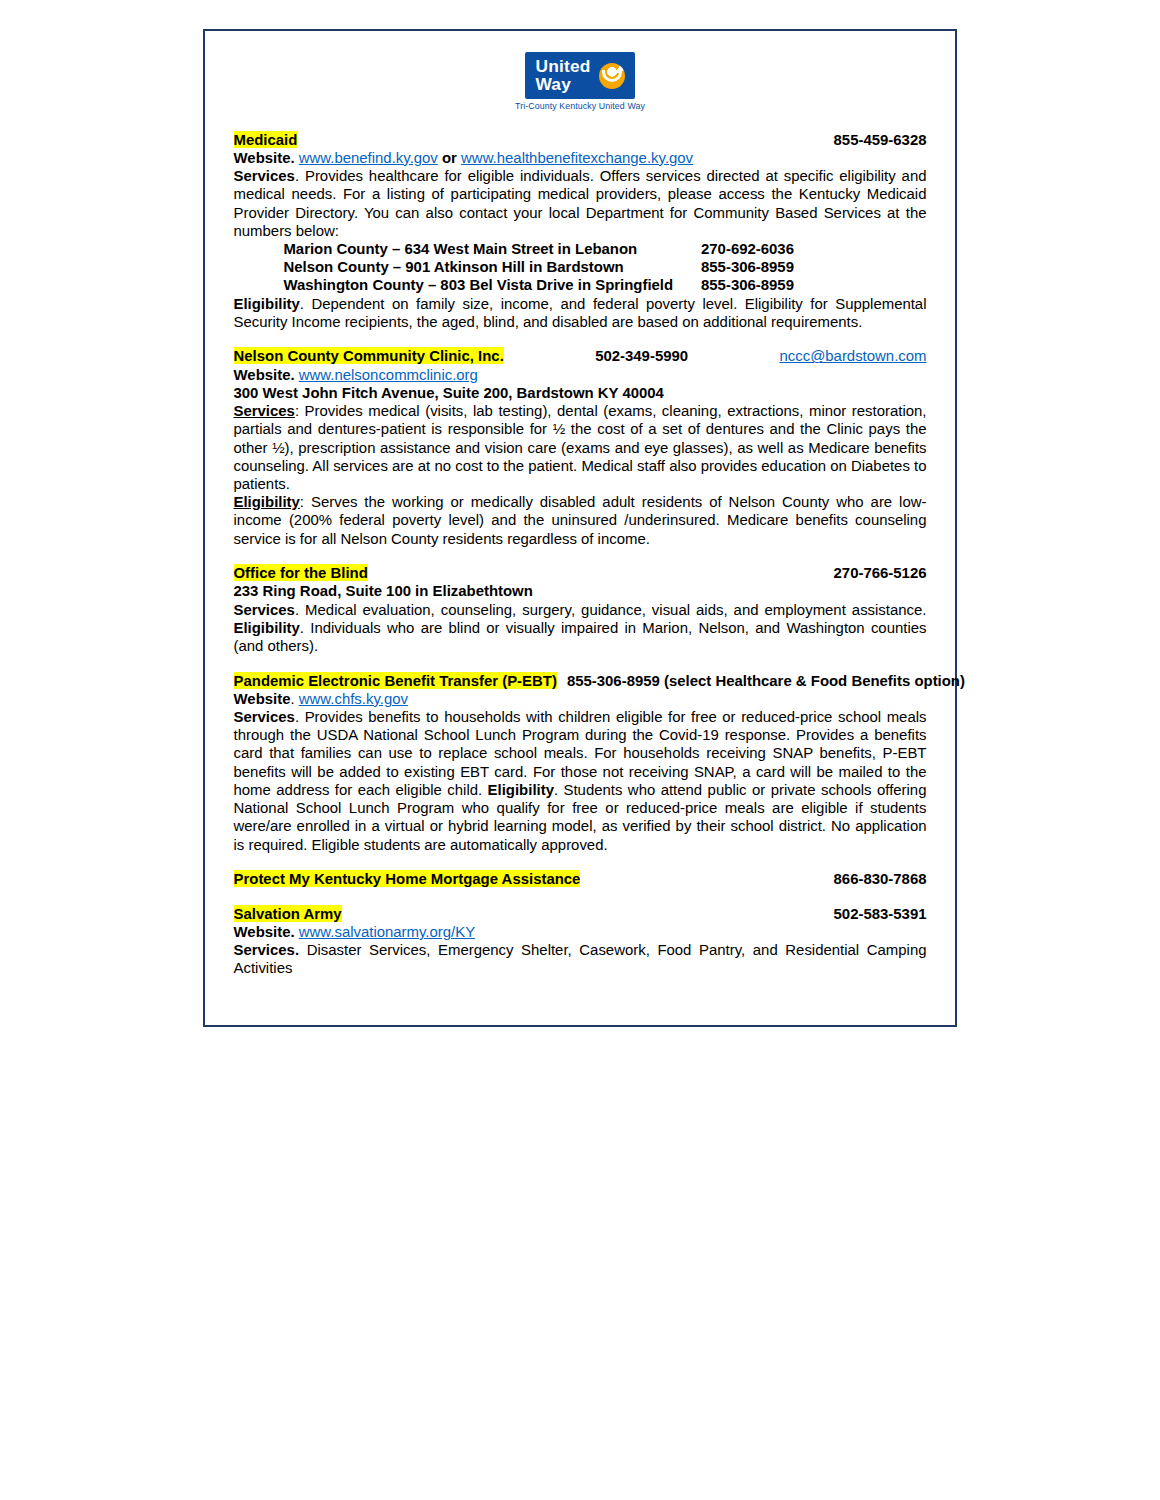United
Way
Tri-County Kentucky United Way
Medicaid 855-459-6328
Website. www.benefind.ky.gov or www.healthbenefitexchange.ky.gov
Services. Provides healthcare for eligible individuals. Offers services directed at specific eligibility and medical needs. For a listing of participating medical providers, please access the Kentucky Medicaid Provider Directory. You can also contact your local Department for Community Based Services at the numbers below:
Marion County – 634 West Main Street in Lebanon 270-692-6036
Nelson County – 901 Atkinson Hill in Bardstown 855-306-8959
Washington County – 803 Bel Vista Drive in Springfield 855-306-8959
Eligibility. Dependent on family size, income, and federal poverty level. Eligibility for Supplemental Security Income recipients, the aged, blind, and disabled are based on additional requirements.
Nelson County Community Clinic, Inc. 502-349-5990 nccc@bardstown.com
Website. www.nelsoncommclinic.org
300 West John Fitch Avenue, Suite 200, Bardstown KY 40004
Services: Provides medical (visits, lab testing), dental (exams, cleaning, extractions, minor restoration, partials and dentures-patient is responsible for ½ the cost of a set of dentures and the Clinic pays the other ½), prescription assistance and vision care (exams and eye glasses), as well as Medicare benefits counseling. All services are at no cost to the patient. Medical staff also provides education on Diabetes to patients.
Eligibility: Serves the working or medically disabled adult residents of Nelson County who are low-income (200% federal poverty level) and the uninsured /underinsured. Medicare benefits counseling service is for all Nelson County residents regardless of income.
Office for the Blind 270-766-5126
233 Ring Road, Suite 100 in Elizabethtown
Services. Medical evaluation, counseling, surgery, guidance, visual aids, and employment assistance. Eligibility. Individuals who are blind or visually impaired in Marion, Nelson, and Washington counties (and others).
Pandemic Electronic Benefit Transfer (P-EBT) 855-306-8959 (select Healthcare & Food Benefits option)
Website. www.chfs.ky.gov
Services. Provides benefits to households with children eligible for free or reduced-price school meals through the USDA National School Lunch Program during the Covid-19 response. Provides a benefits card that families can use to replace school meals. For households receiving SNAP benefits, P-EBT benefits will be added to existing EBT card. For those not receiving SNAP, a card will be mailed to the home address for each eligible child. Eligibility. Students who attend public or private schools offering National School Lunch Program who qualify for free or reduced-price meals are eligible if students were/are enrolled in a virtual or hybrid learning model, as verified by their school district. No application is required. Eligible students are automatically approved.
Protect My Kentucky Home Mortgage Assistance 866-830-7868
Salvation Army 502-583-5391
Website. www.salvationarmy.org/KY
Services. Disaster Services, Emergency Shelter, Casework, Food Pantry, and Residential Camping Activities